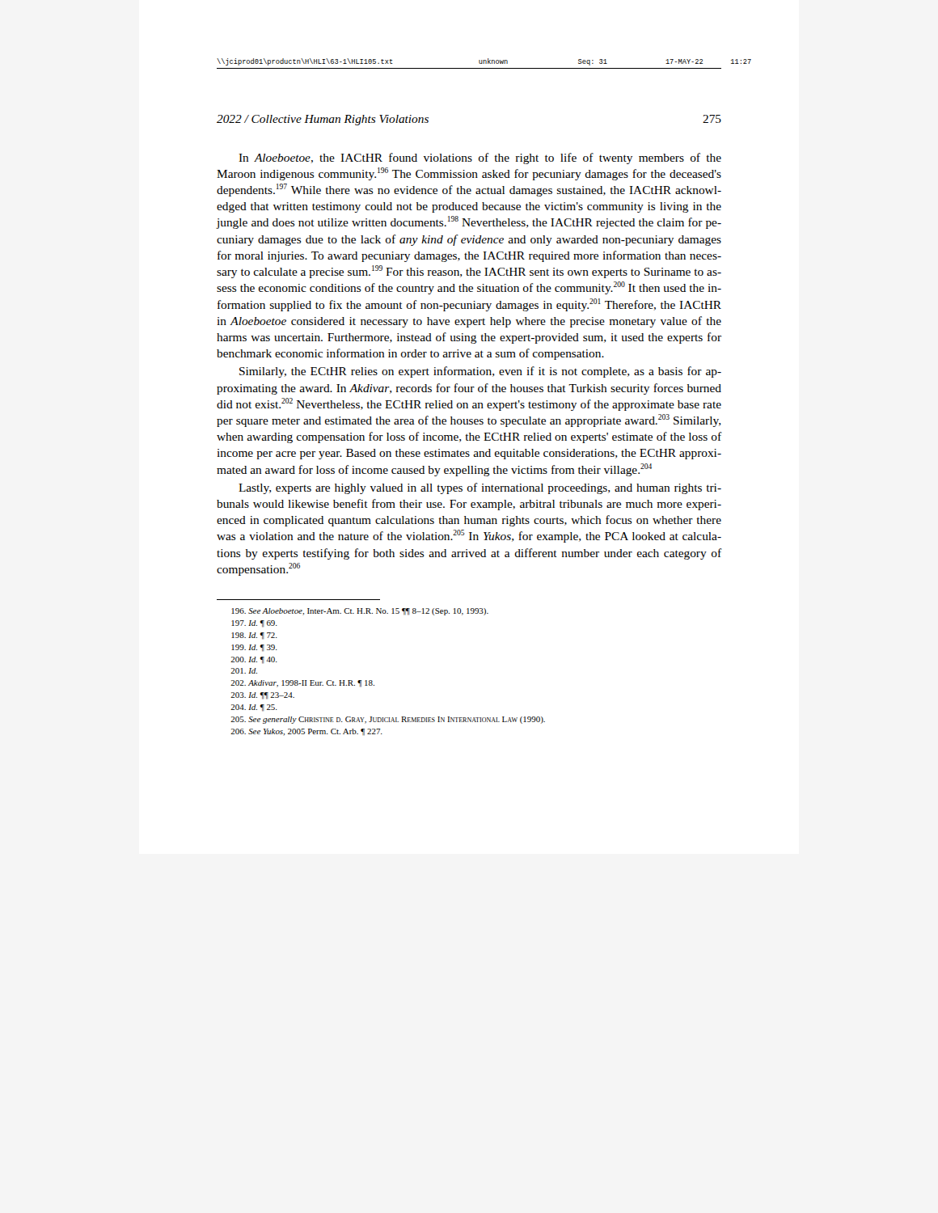\\jciprod01\productn\H\HLI\63-1\HLI105.txt unknown Seq: 31 17-MAY-22 11:27
2022 / Collective Human Rights Violations 275
In Aloeboetoe, the IACtHR found violations of the right to life of twenty members of the Maroon indigenous community.196 The Commission asked for pecuniary damages for the deceased's dependents.197 While there was no evidence of the actual damages sustained, the IACtHR acknowledged that written testimony could not be produced because the victim's community is living in the jungle and does not utilize written documents.198 Nevertheless, the IACtHR rejected the claim for pecuniary damages due to the lack of any kind of evidence and only awarded non-pecuniary damages for moral injuries. To award pecuniary damages, the IACtHR required more information than necessary to calculate a precise sum.199 For this reason, the IACtHR sent its own experts to Suriname to assess the economic conditions of the country and the situation of the community.200 It then used the information supplied to fix the amount of non-pecuniary damages in equity.201 Therefore, the IACtHR in Aloeboetoe considered it necessary to have expert help where the precise monetary value of the harms was uncertain. Furthermore, instead of using the expert-provided sum, it used the experts for benchmark economic information in order to arrive at a sum of compensation.
Similarly, the ECtHR relies on expert information, even if it is not complete, as a basis for approximating the award. In Akdivar, records for four of the houses that Turkish security forces burned did not exist.202 Nevertheless, the ECtHR relied on an expert's testimony of the approximate base rate per square meter and estimated the area of the houses to speculate an appropriate award.203 Similarly, when awarding compensation for loss of income, the ECtHR relied on experts' estimate of the loss of income per acre per year. Based on these estimates and equitable considerations, the ECtHR approximated an award for loss of income caused by expelling the victims from their village.204
Lastly, experts are highly valued in all types of international proceedings, and human rights tribunals would likewise benefit from their use. For example, arbitral tribunals are much more experienced in complicated quantum calculations than human rights courts, which focus on whether there was a violation and the nature of the violation.205 In Yukos, for example, the PCA looked at calculations by experts testifying for both sides and arrived at a different number under each category of compensation.206
196. See Aloeboetoe, Inter-Am. Ct. H.R. No. 15 ¶¶ 8–12 (Sep. 10, 1993).
197. Id. ¶ 69.
198. Id. ¶ 72.
199. Id. ¶ 39.
200. Id. ¶ 40.
201. Id.
202. Akdivar, 1998-II Eur. Ct. H.R. ¶ 18.
203. Id. ¶¶ 23–24.
204. Id. ¶ 25.
205. See generally Christine d. Gray, Judicial Remedies In International Law (1990).
206. See Yukos, 2005 Perm. Ct. Arb. ¶ 227.